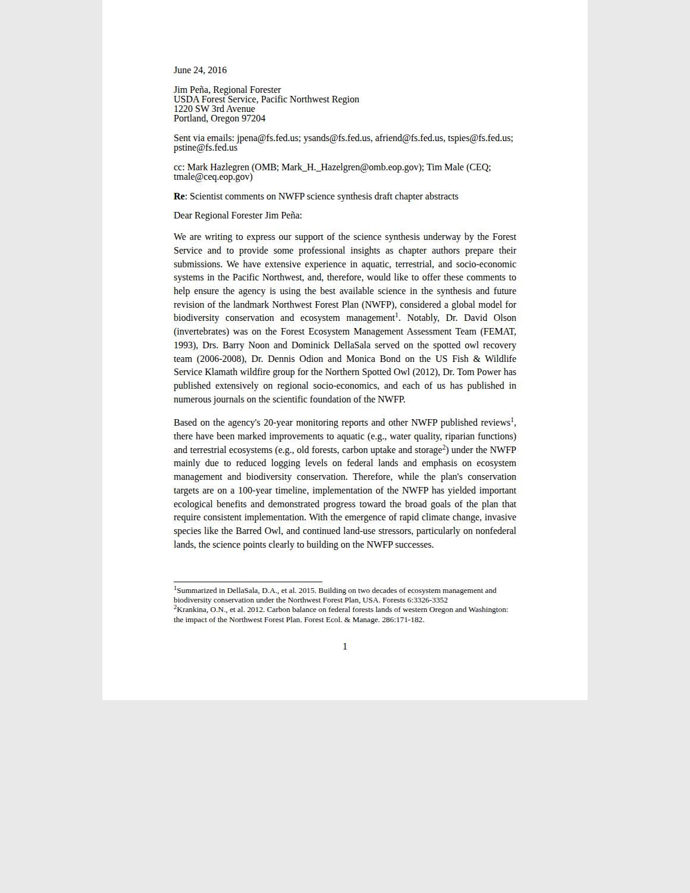June 24, 2016
Jim Peña, Regional Forester
USDA Forest Service, Pacific Northwest Region
1220 SW 3rd Avenue
Portland, Oregon 97204
Sent via emails: jpena@fs.fed.us; ysands@fs.fed.us, afriend@fs.fed.us, tspies@fs.fed.us; pstine@fs.fed.us
cc: Mark Hazlegren (OMB; Mark_H._Hazelgren@omb.eop.gov); Tim Male (CEQ; tmale@ceq.eop.gov)
Re: Scientist comments on NWFP science synthesis draft chapter abstracts
Dear Regional Forester Jim Peña:
We are writing to express our support of the science synthesis underway by the Forest Service and to provide some professional insights as chapter authors prepare their submissions. We have extensive experience in aquatic, terrestrial, and socio-economic systems in the Pacific Northwest, and, therefore, would like to offer these comments to help ensure the agency is using the best available science in the synthesis and future revision of the landmark Northwest Forest Plan (NWFP), considered a global model for biodiversity conservation and ecosystem management1. Notably, Dr. David Olson (invertebrates) was on the Forest Ecosystem Management Assessment Team (FEMAT, 1993), Drs. Barry Noon and Dominick DellaSala served on the spotted owl recovery team (2006-2008), Dr. Dennis Odion and Monica Bond on the US Fish & Wildlife Service Klamath wildfire group for the Northern Spotted Owl (2012), Dr. Tom Power has published extensively on regional socio-economics, and each of us has published in numerous journals on the scientific foundation of the NWFP.
Based on the agency's 20-year monitoring reports and other NWFP published reviews1, there have been marked improvements to aquatic (e.g., water quality, riparian functions) and terrestrial ecosystems (e.g., old forests, carbon uptake and storage2) under the NWFP mainly due to reduced logging levels on federal lands and emphasis on ecosystem management and biodiversity conservation. Therefore, while the plan's conservation targets are on a 100-year timeline, implementation of the NWFP has yielded important ecological benefits and demonstrated progress toward the broad goals of the plan that require consistent implementation. With the emergence of rapid climate change, invasive species like the Barred Owl, and continued land-use stressors, particularly on nonfederal lands, the science points clearly to building on the NWFP successes.
1Summarized in DellaSala, D.A., et al. 2015. Building on two decades of ecosystem management and biodiversity conservation under the Northwest Forest Plan, USA. Forests 6:3326-3352
2Krankina, O.N., et al. 2012. Carbon balance on federal forests lands of western Oregon and Washington: the impact of the Northwest Forest Plan. Forest Ecol. & Manage. 286:171-182.
1